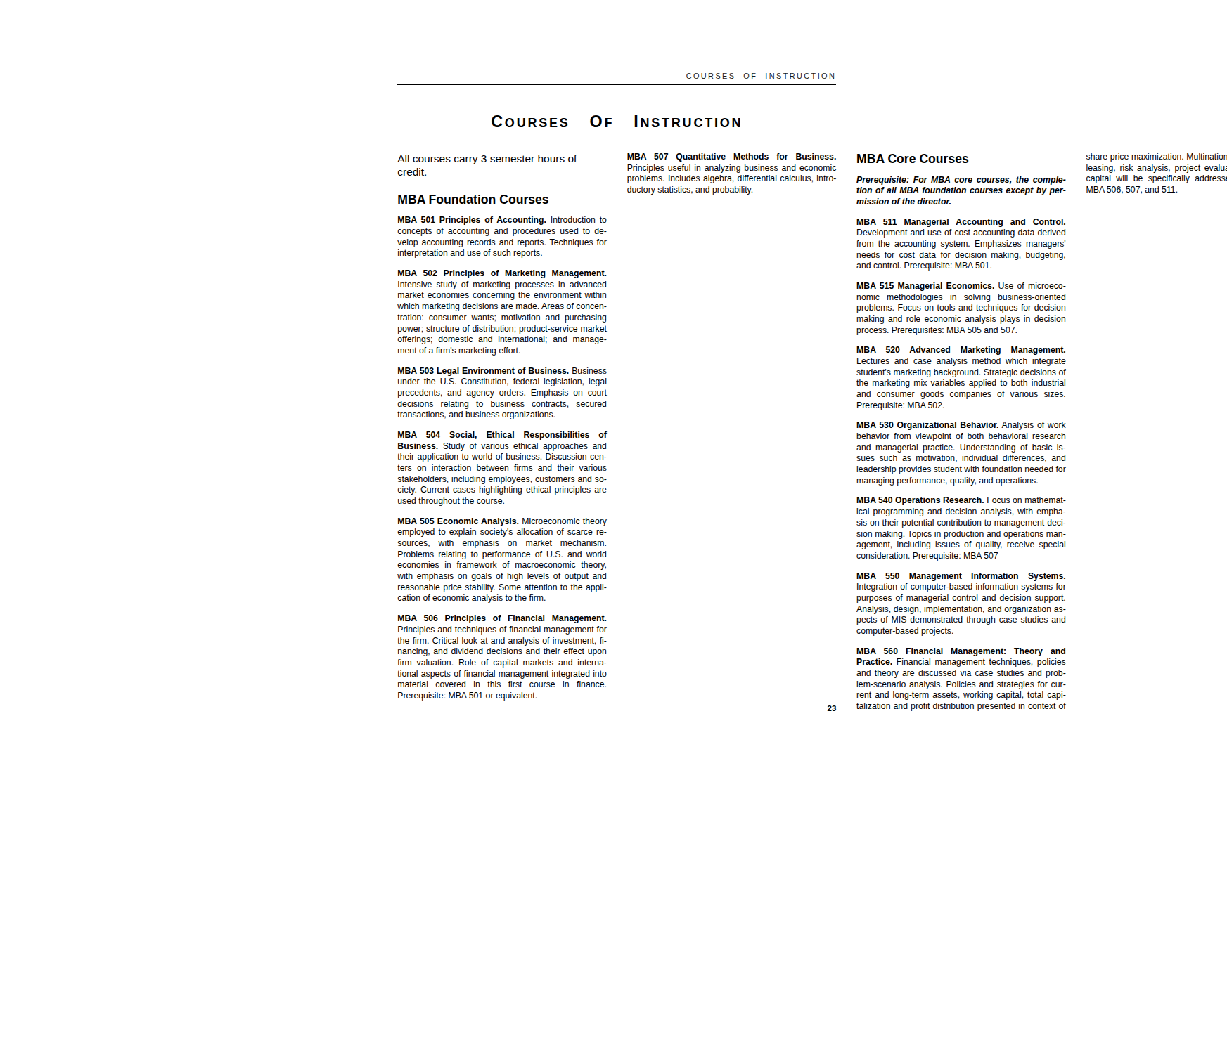Courses of Instruction
COURSES OF INSTRUCTION
All courses carry 3 semester hours of credit.
MBA Foundation Courses
MBA 501 Principles of Accounting. Introduction to concepts of accounting and procedures used to develop accounting records and reports. Techniques for interpretation and use of such reports.
MBA 502 Principles of Marketing Management. Intensive study of marketing processes in advanced market economies concerning the environment within which marketing decisions are made. Areas of concentration: consumer wants; motivation and purchasing power; structure of distribution; product-service market offerings; domestic and international; and management of a firm's marketing effort.
MBA 503 Legal Environment of Business. Business under the U.S. Constitution, federal legislation, legal precedents, and agency orders. Emphasis on court decisions relating to business contracts, secured transactions, and business organizations.
MBA 504 Social, Ethical Responsibilities of Business. Study of various ethical approaches and their application to world of business. Discussion centers on interaction between firms and their various stakeholders, including employees, customers and society. Current cases highlighting ethical principles are used throughout the course.
MBA 505 Economic Analysis. Microeconomic theory employed to explain society's allocation of scarce resources, with emphasis on market mechanism. Problems relating to performance of U.S. and world economies in framework of macroeconomic theory, with emphasis on goals of high levels of output and reasonable price stability. Some attention to the application of economic analysis to the firm.
MBA 506 Principles of Financial Management. Principles and techniques of financial management for the firm. Critical look at and analysis of investment, financing, and dividend decisions and their effect upon firm valuation. Role of capital markets and international aspects of financial management integrated into material covered in this first course in finance. Prerequisite: MBA 501 or equivalent.
MBA 507 Quantitative Methods for Business. Principles useful in analyzing business and economic problems. Includes algebra, differential calculus, introductory statistics, and probability.
MBA Core Courses
Prerequisite: For MBA core courses, the completion of all MBA foundation courses except by permission of the director.
MBA 511 Managerial Accounting and Control. Development and use of cost accounting data derived from the accounting system. Emphasizes managers' needs for cost data for decision making, budgeting, and control. Prerequisite: MBA 501.
MBA 515 Managerial Economics. Use of microeconomic methodologies in solving business-oriented problems. Focus on tools and techniques for decision making and role economic analysis plays in decision process. Prerequisites: MBA 505 and 507.
MBA 520 Advanced Marketing Management. Lectures and case analysis method which integrate student's marketing background. Strategic decisions of the marketing mix variables applied to both industrial and consumer goods companies of various sizes. Prerequisite: MBA 502.
MBA 530 Organizational Behavior. Analysis of work behavior from viewpoint of both behavioral research and managerial practice. Understanding of basic issues such as motivation, individual differences, and leadership provides student with foundation needed for managing performance, quality, and operations.
MBA 540 Operations Research. Focus on mathematical programming and decision analysis, with emphasis on their potential contribution to management decision making. Topics in production and operations management, including issues of quality, receive special consideration. Prerequisite: MBA 507
MBA 550 Management Information Systems. Integration of computer-based information systems for purposes of managerial control and decision support. Analysis, design, implementation, and organization aspects of MIS demonstrated through case studies and computer-based projects.
MBA 560 Financial Management: Theory and Practice. Financial management techniques, policies and theory are discussed via case studies and problem-scenario analysis. Policies and strategies for current and long-term assets, working capital, total capitalization and profit distribution presented in context of share price maximization. Multinational considerations, leasing, risk analysis, project evaluation, and cost of capital will be specifically addressed. Prerequisites: MBA 506, 507, and 511.
23